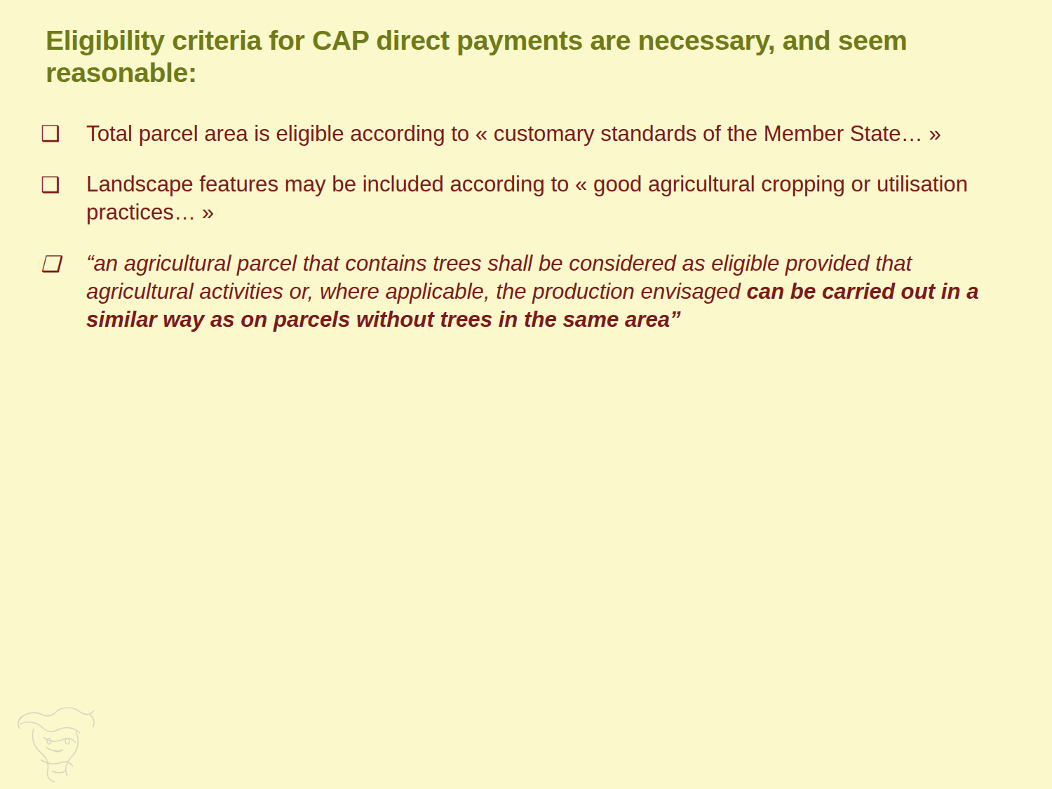Eligibility criteria for CAP direct payments are necessary, and seem reasonable:
Total parcel area is eligible according to « customary standards of the Member State… »
Landscape features may be included according to « good agricultural cropping or utilisation practices… »
“an agricultural parcel that contains trees shall be considered as eligible provided that agricultural activities or, where applicable, the production envisaged can be carried out in a similar way as on parcels without trees in the same area”